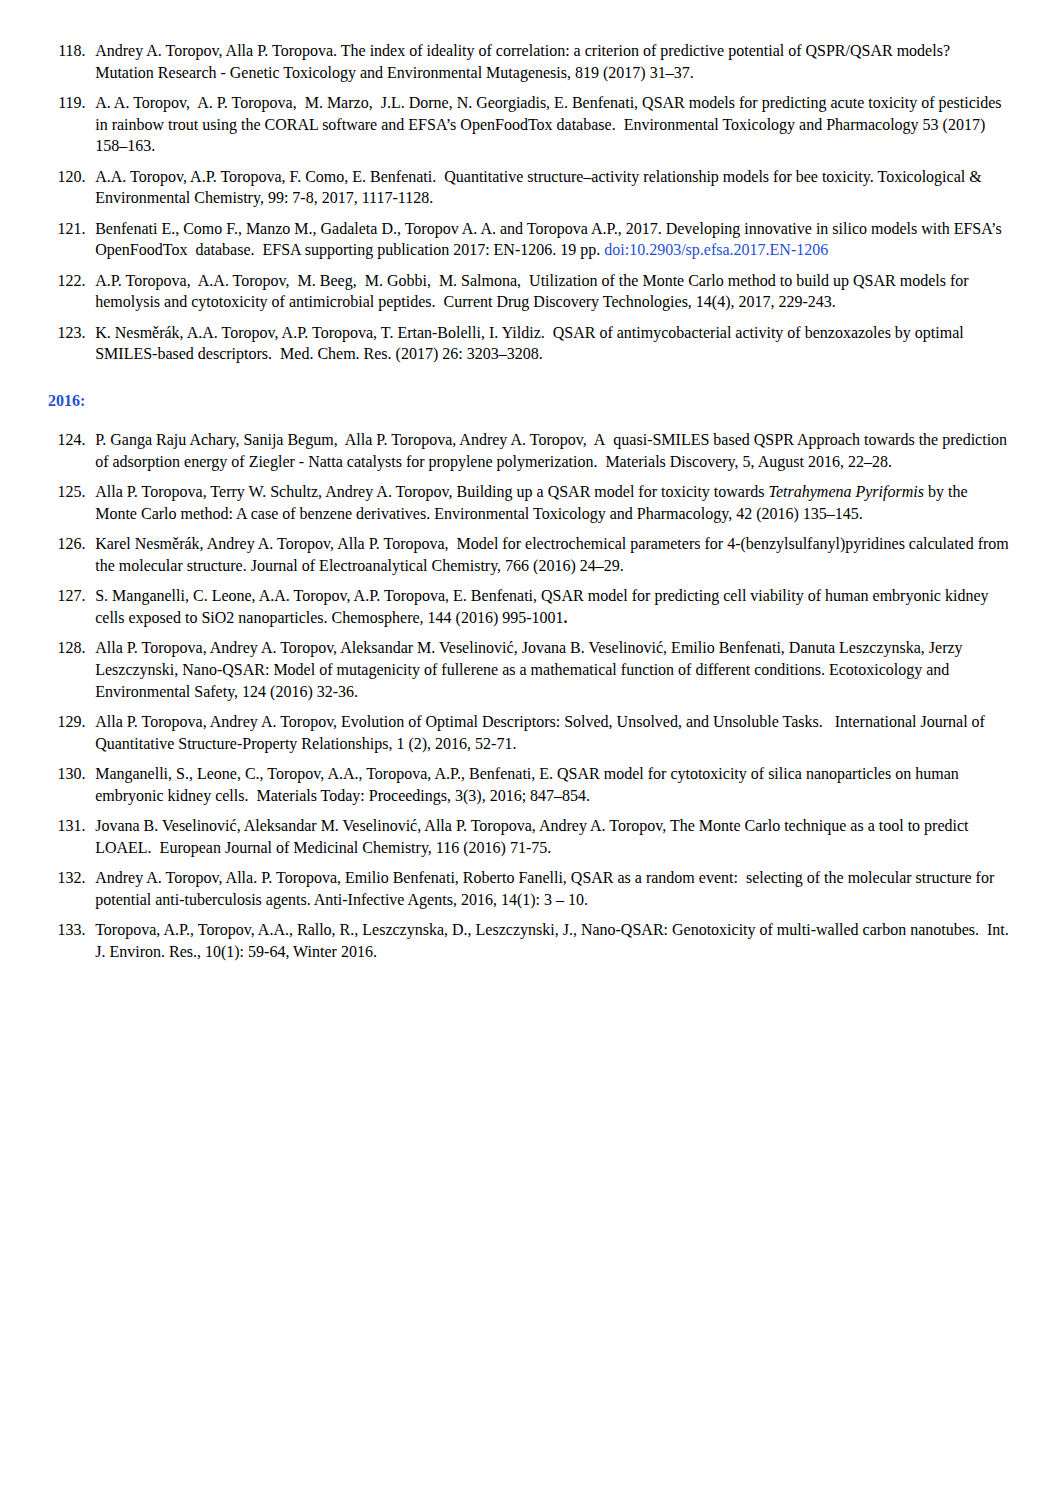Andrey A. Toropov, Alla P. Toropova. The index of ideality of correlation: a criterion of predictive potential of QSPR/QSAR models? Mutation Research - Genetic Toxicology and Environmental Mutagenesis, 819 (2017) 31–37.
A. A. Toropov, A. P. Toropova, M. Marzo, J.L. Dorne, N. Georgiadis, E. Benfenati, QSAR models for predicting acute toxicity of pesticides in rainbow trout using the CORAL software and EFSA’s OpenFoodTox database. Environmental Toxicology and Pharmacology 53 (2017) 158–163.
A.A. Toropov, A.P. Toropova, F. Como, E. Benfenati. Quantitative structure–activity relationship models for bee toxicity. Toxicological & Environmental Chemistry, 99: 7-8, 2017, 1117-1128.
Benfenati E., Como F., Manzo M., Gadaleta D., Toropov A. A. and Toropova A.P., 2017. Developing innovative in silico models with EFSA’s OpenFoodTox database. EFSA supporting publication 2017: EN-1206. 19 pp. doi:10.2903/sp.efsa.2017.EN-1206
A.P. Toropova, A.A. Toropov, M. Beeg, M. Gobbi, M. Salmona, Utilization of the Monte Carlo method to build up QSAR models for hemolysis and cytotoxicity of antimicrobial peptides. Current Drug Discovery Technologies, 14(4), 2017, 229-243.
K. Nesměrák, A.A. Toropov, A.P. Toropova, T. Ertan-Bolelli, I. Yildiz. QSAR of antimycobacterial activity of benzoxazoles by optimal SMILES-based descriptors. Med. Chem. Res. (2017) 26: 3203–3208.
2016:
P. Ganga Raju Achary, Sanija Begum, Alla P. Toropova, Andrey A. Toropov, A quasi-SMILES based QSPR Approach towards the prediction of adsorption energy of Ziegler - Natta catalysts for propylene polymerization. Materials Discovery, 5, August 2016, 22–28.
Alla P. Toropova, Terry W. Schultz, Andrey A. Toropov, Building up a QSAR model for toxicity towards Tetrahymena Pyriformis by the Monte Carlo method: A case of benzene derivatives. Environmental Toxicology and Pharmacology, 42 (2016) 135–145.
Karel Nesměrák, Andrey A. Toropov, Alla P. Toropova, Model for electrochemical parameters for 4-(benzylsulfanyl)pyridines calculated from the molecular structure. Journal of Electroanalytical Chemistry, 766 (2016) 24–29.
S. Manganelli, C. Leone, A.A. Toropov, A.P. Toropova, E. Benfenati, QSAR model for predicting cell viability of human embryonic kidney cells exposed to SiO2 nanoparticles. Chemosphere, 144 (2016) 995-1001.
Alla P. Toropova, Andrey A. Toropov, Aleksandar M. Veselinović, Jovana B. Veselinović, Emilio Benfenati, Danuta Leszczynska, Jerzy Leszczynski, Nano-QSAR: Model of mutagenicity of fullerene as a mathematical function of different conditions. Ecotoxicology and Environmental Safety, 124 (2016) 32-36.
Alla P. Toropova, Andrey A. Toropov, Evolution of Optimal Descriptors: Solved, Unsolved, and Unsoluble Tasks. International Journal of Quantitative Structure-Property Relationships, 1 (2), 2016, 52-71.
Manganelli, S., Leone, C., Toropov, A.A., Toropova, A.P., Benfenati, E. QSAR model for cytotoxicity of silica nanoparticles on human embryonic kidney cells. Materials Today: Proceedings, 3(3), 2016; 847–854.
Jovana B. Veselinović, Aleksandar M. Veselinović, Alla P. Toropova, Andrey A. Toropov, The Monte Carlo technique as a tool to predict LOAEL. European Journal of Medicinal Chemistry, 116 (2016) 71-75.
Andrey A. Toropov, Alla. P. Toropova, Emilio Benfenati, Roberto Fanelli, QSAR as a random event: selecting of the molecular structure for potential anti-tuberculosis agents. Anti-Infective Agents, 2016, 14(1): 3 – 10.
Toropova, A.P., Toropov, A.A., Rallo, R., Leszczynska, D., Leszczynski, J., Nano-QSAR: Genotoxicity of multi-walled carbon nanotubes. Int. J. Environ. Res., 10(1): 59-64, Winter 2016.